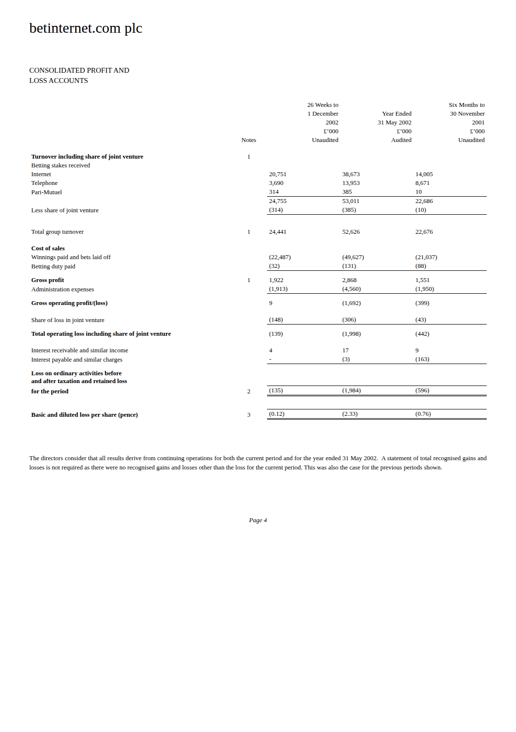betinternet.com plc
CONSOLIDATED PROFIT AND
LOSS ACCOUNTS
| | | 26 Weeks to | | Six Months to |
| | | 1 December | Year Ended | 30 November |
| | | 2002 | 31 May 2002 | 2001 |
| | | £’000 | £’000 | £’000 |
| | Notes | Unaudited | Audited | Unaudited |
| Turnover including share of joint venture | 1 | | | |
| Betting stakes received | | | | |
| Internet | | 20,751 | 38,673 | 14,005 |
| Telephone | | 3,690 | 13,953 | 8,671 |
| Pari-Mutuel | | 314 | 385 | 10 |
| | | 24,755 | 53,011 | 22,686 |
| Less share of joint venture | | (314) | (385) | (10) |
| Total group turnover | 1 | 24,441 | 52,626 | 22,676 |
| Cost of sales | | | | |
| Winnings paid and bets laid off | | (22,487) | (49,627) | (21,037) |
| Betting duty paid | | (32) | (131) | (88) |
| Gross profit | 1 | 1,922 | 2,868 | 1,551 |
| Administration expenses | | (1,913) | (4,560) | (1,950) |
| Gross operating profit/(loss) | | 9 | (1,692) | (399) |
| Share of loss in joint venture | | (148) | (306) | (43) |
| Total operating loss including share of joint venture | | (139) | (1,998) | (442) |
| Interest receivable and similar income | | 4 | 17 | 9 |
| Interest payable and similar charges | | - | (3) | (163) |
| Loss on ordinary activities before and after taxation and retained loss | | | | |
| for the period | 2 | (135) | (1,984) | (596) |
| Basic and diluted loss per share (pence) | 3 | (0.12) | (2.33) | (0.76) |
The directors consider that all results derive from continuing operations for both the current period and for the year ended 31 May 2002. A statement of total recognised gains and losses is not required as there were no recognised gains and losses other than the loss for the current period. This was also the case for the previous periods shown.
Page 4